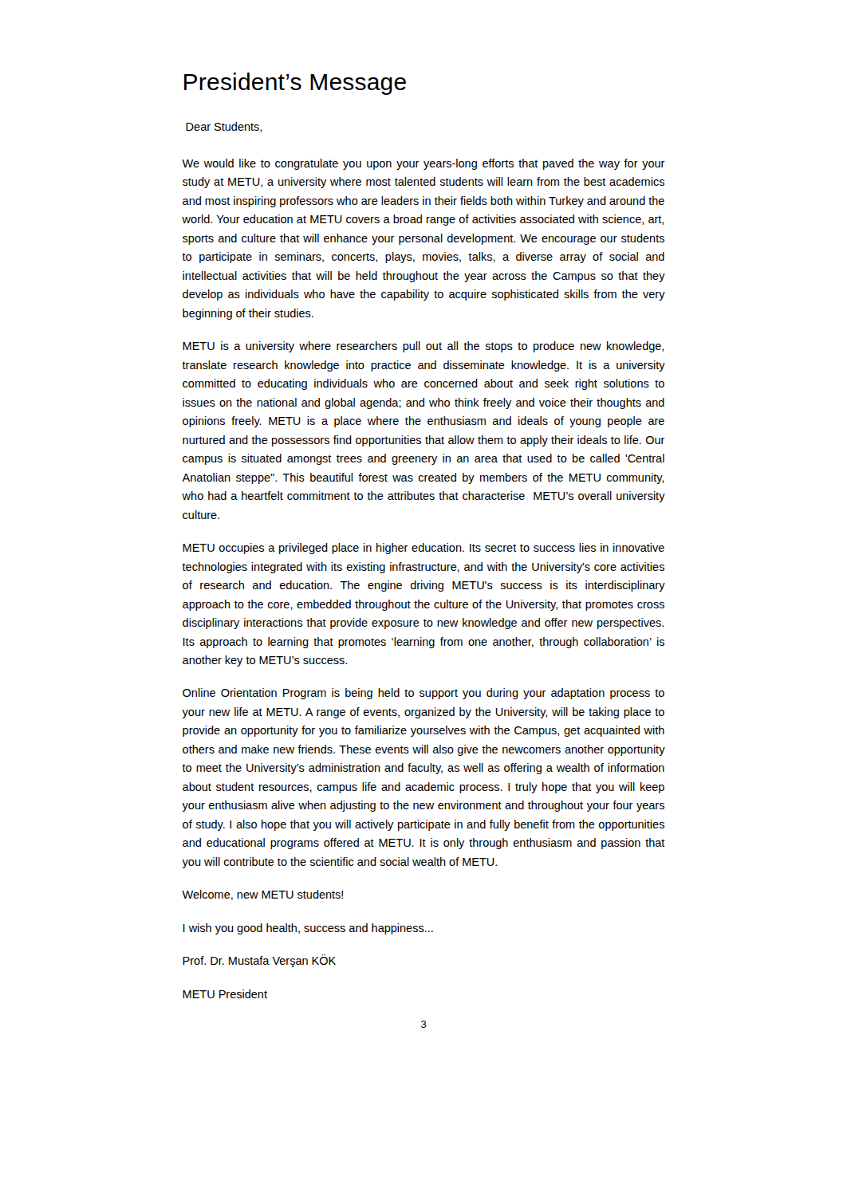President’s Message
Dear Students,
We would like to congratulate you upon your years-long efforts that paved the way for your study at METU, a university where most talented students will learn from the best academics and most inspiring professors who are leaders in their fields both within Turkey and around the world. Your education at METU covers a broad range of activities associated with science, art, sports and culture that will enhance your personal development. We encourage our students to participate in seminars, concerts, plays, movies, talks, a diverse array of social and intellectual activities that will be held throughout the year across the Campus so that they develop as individuals who have the capability to acquire sophisticated skills from the very beginning of their studies.
METU is a university where researchers pull out all the stops to produce new knowledge, translate research knowledge into practice and disseminate knowledge. It is a university committed to educating individuals who are concerned about and seek right solutions to issues on the national and global agenda; and who think freely and voice their thoughts and opinions freely. METU is a place where the enthusiasm and ideals of young people are nurtured and the possessors find opportunities that allow them to apply their ideals to life. Our campus is situated amongst trees and greenery in an area that used to be called 'Central Anatolian steppe". This beautiful forest was created by members of the METU community, who had a heartfelt commitment to the attributes that characterise METU’s overall university culture.
METU occupies a privileged place in higher education. Its secret to success lies in innovative technologies integrated with its existing infrastructure, and with the University's core activities of research and education. The engine driving METU's success is its interdisciplinary approach to the core, embedded throughout the culture of the University, that promotes cross disciplinary interactions that provide exposure to new knowledge and offer new perspectives. Its approach to learning that promotes ‘learning from one another, through collaboration’ is another key to METU’s success.
Online Orientation Program is being held to support you during your adaptation process to your new life at METU. A range of events, organized by the University, will be taking place to provide an opportunity for you to familiarize yourselves with the Campus, get acquainted with others and make new friends. These events will also give the newcomers another opportunity to meet the University’s administration and faculty, as well as offering a wealth of information about student resources, campus life and academic process. I truly hope that you will keep your enthusiasm alive when adjusting to the new environment and throughout your four years of study. I also hope that you will actively participate in and fully benefit from the opportunities and educational programs offered at METU. It is only through enthusiasm and passion that you will contribute to the scientific and social wealth of METU.
Welcome, new METU students!
I wish you good health, success and happiness...
Prof. Dr. Mustafa Verşan KÖK
METU President
3